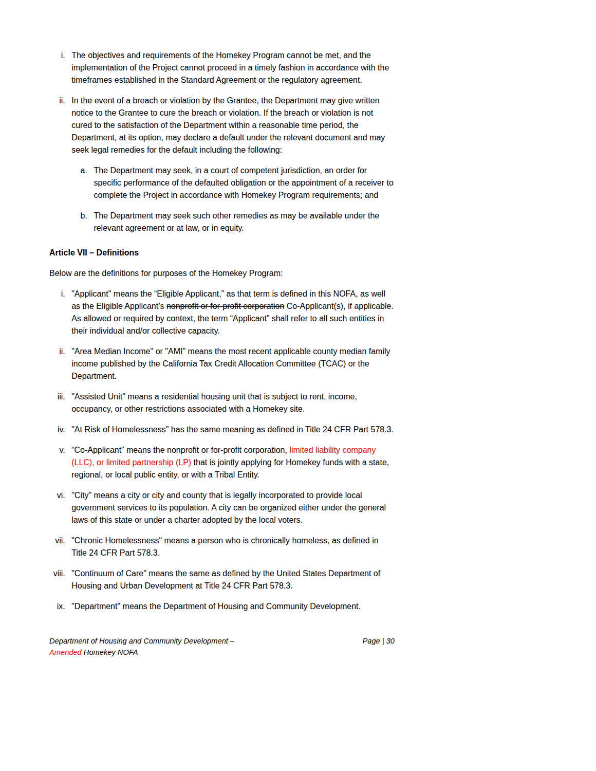The objectives and requirements of the Homekey Program cannot be met, and the implementation of the Project cannot proceed in a timely fashion in accordance with the timeframes established in the Standard Agreement or the regulatory agreement.
In the event of a breach or violation by the Grantee, the Department may give written notice to the Grantee to cure the breach or violation. If the breach or violation is not cured to the satisfaction of the Department within a reasonable time period, the Department, at its option, may declare a default under the relevant document and may seek legal remedies for the default including the following:
The Department may seek, in a court of competent jurisdiction, an order for specific performance of the defaulted obligation or the appointment of a receiver to complete the Project in accordance with Homekey Program requirements; and
The Department may seek such other remedies as may be available under the relevant agreement or at law, or in equity.
Article VII – Definitions
Below are the definitions for purposes of the Homekey Program:
"Applicant" means the “Eligible Applicant,” as that term is defined in this NOFA, as well as the Eligible Applicant’s nonprofit or for-profit corporation Co-Applicant(s), if applicable. As allowed or required by context, the term “Applicant” shall refer to all such entities in their individual and/or collective capacity.
"Area Median Income" or "AMI" means the most recent applicable county median family income published by the California Tax Credit Allocation Committee (TCAC) or the Department.
"Assisted Unit" means a residential housing unit that is subject to rent, income, occupancy, or other restrictions associated with a Homekey site.
"At Risk of Homelessness" has the same meaning as defined in Title 24 CFR Part 578.3.
“Co-Applicant” means the nonprofit or for-profit corporation, limited liability company (LLC), or limited partnership (LP) that is jointly applying for Homekey funds with a state, regional, or local public entity, or with a Tribal Entity.
"City" means a city or city and county that is legally incorporated to provide local government services to its population. A city can be organized either under the general laws of this state or under a charter adopted by the local voters.
"Chronic Homelessness" means a person who is chronically homeless, as defined in Title 24 CFR Part 578.3.
"Continuum of Care" means the same as defined by the United States Department of Housing and Urban Development at Title 24 CFR Part 578.3.
"Department" means the Department of Housing and Community Development.
Department of Housing and Community Development –
Amended Homekey NOFA
Page | 30